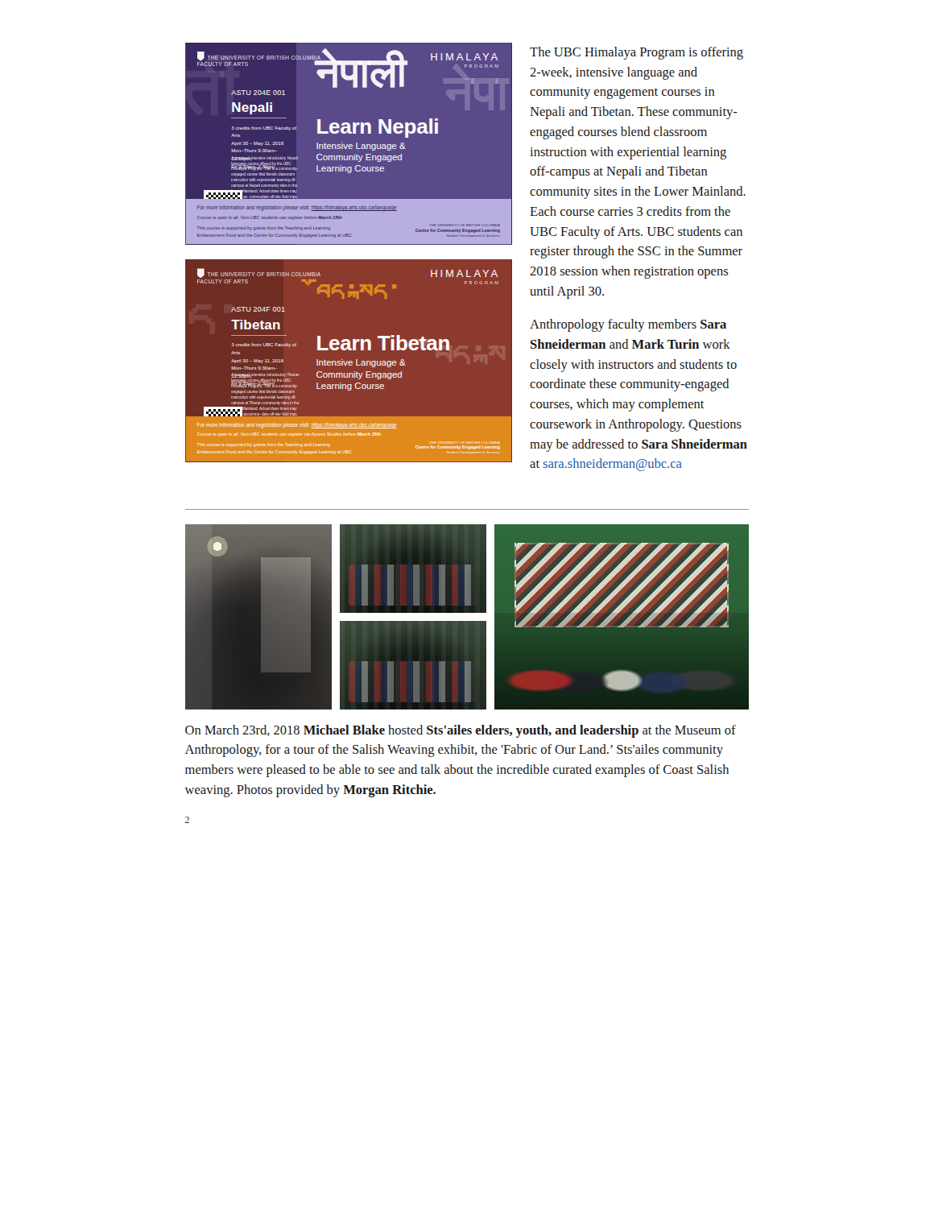The University of British Columbia
Faculty of Arts
HIMALAYA
PROGRAM
ती
नेपाली
नेपा
ASTU 204E 001
Nepali
3 credits from UBC Faculty of Arts
April 30 – May 11, 2018
Mon–Thurs 9:30am–12:30pm;
Fri 9:30am–2:30pm
A two-week intensive introductory Nepali language course offered by the UBC Himalaya Program. This is a community- engaged course that blends classroom instruction with experiential learning off-campus at Nepali community sites in the Lower Mainland. Actual class times may vary to ac- commodate off-site field trips. The instructor of this unique program is Mr. Binod Shrestha.
Learn Nepali
Intensive Language &
Community Engaged
Learning Course
For more information and registration please visit: https://himalaya.arts.ubc.ca/language
Course is open to all. Non-UBC students can register before March 15th
This course is supported by grants from the Teaching and Learning
Enhancement Fund and the Centre for Community Engaged Learning at UBC
THE UNIVERSITY OF BRITISH COLUMBIA
Centre for Community Engaged Learning
Student Development & Services
The University of British Columbia
Faculty of Arts
HIMALAYA
PROGRAM
ད་
བོད་སྐད་
བོད་སྐ
ASTU 204F 001
Tibetan
3 credits from UBC Faculty of Arts
April 30 – May 11, 2018
Mon–Thurs 9:30am–12:30pm;
Fri 9:30am–2:30pm
A two-week intensive introductory Tibetan language course offered by the UBC Himalaya Program. This is a community- engaged course that blends classroom instruction with experiential learning off-campus at Tibetan community sites in the Lower Mainland. Actual class times may vary to accommo- date off-site field trips. The instructor of this unique program is Mr. Sonam Chusang.
Learn Tibetan
Intensive Language &
Community Engaged
Learning Course
For more information and registration please visit: https://himalaya.arts.ubc.ca/language
Course is open to all. Non-UBC students can register via Access Studies before March 15th
This course is supported by grants from the Teaching and Learning
Enhancement Fund and the Centre for Community Engaged Learning at UBC
THE UNIVERSITY OF BRITISH COLUMBIA
Centre for Community Engaged Learning
Student Development & Services
The UBC Himalaya Program is offering 2-week, intensive language and community engagement courses in Nepali and Tibetan. These community-engaged courses blend classroom instruction with experiential learning off-campus at Nepali and Tibetan community sites in the Lower Mainland. Each course carries 3 credits from the UBC Faculty of Arts. UBC students can register through the SSC in the Summer 2018 session when registration opens until April 30.
Anthropology faculty members Sara Shneiderman and Mark Turin work closely with instructors and students to coordinate these community-engaged courses, which may complement coursework in Anthropology. Questions may be addressed to Sara Shneiderman at sara.shneiderman@ubc.ca
On March 23rd, 2018 Michael Blake hosted Sts'ailes elders, youth, and leadership at the Museum of Anthropology, for a tour of the Salish Weaving exhibit, the 'Fabric of Our Land.’ Sts'ailes community members were pleased to be able to see and talk about the incredible curated examples of Coast Salish weaving. Photos provided by Morgan Ritchie.
2